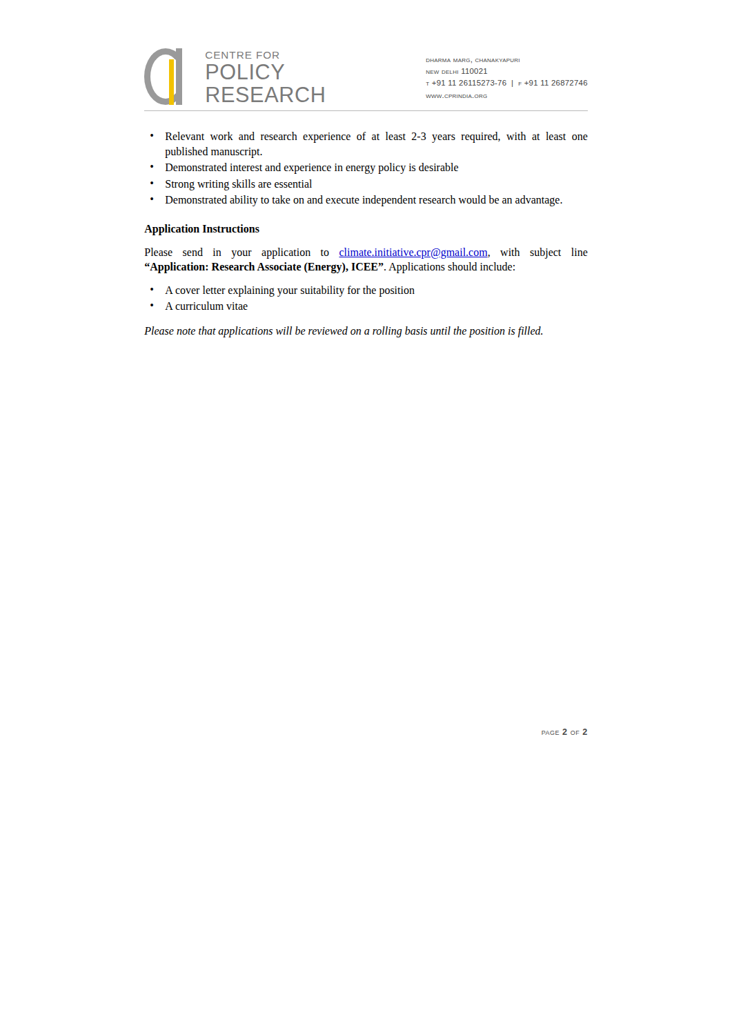Centre for
Policy
Research
Dharma Marg, Chanakyapuri
New Delhi 110021
T +91 11 26115273-76 | F +91 11 26872746
www.cprindia.org
Relevant work and research experience of at least 2-3 years required, with at least one published manuscript.
Demonstrated interest and experience in energy policy is desirable
Strong writing skills are essential
Demonstrated ability to take on and execute independent research would be an advantage.
Application Instructions
Please send in your application to climate.initiative.cpr@gmail.com, with subject line “Application: Research Associate (Energy), ICEE”. Applications should include:
A cover letter explaining your suitability for the position
A curriculum vitae
Please note that applications will be reviewed on a rolling basis until the position is filled.
Page 2 of 2